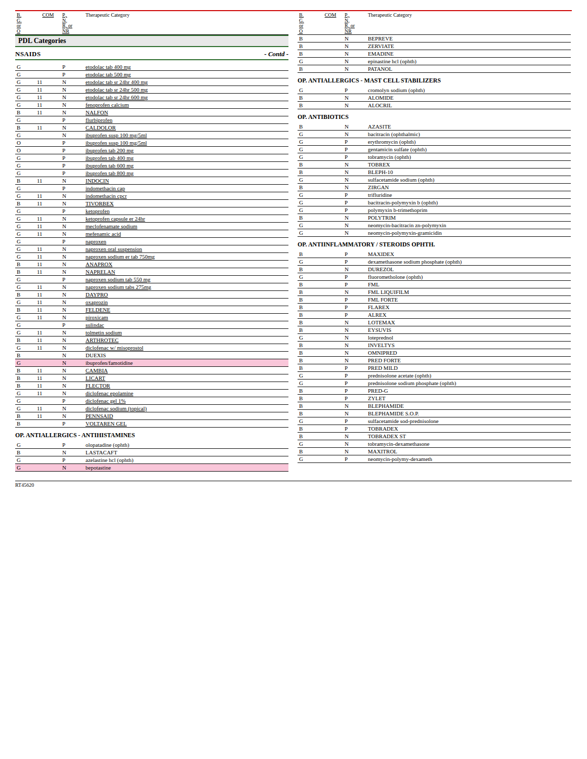| B. G. or O | COM | P., N, R, or NR | Therapeutic Category |
| --- | --- | --- | --- |
PDL Categories
NSAIDS - Contd -
| G | | P | etodolac tab 400 mg |
| G | | P | etodolac tab 500 mg |
| G | 11 | N | etodolac tab sr 24hr 400 mg |
| G | 11 | N | etodolac tab sr 24hr 500 mg |
| G | 11 | N | etodolac tab sr 24hr 600 mg |
| G | 11 | N | fenoprofen calcium |
| B | 11 | N | NALFON |
| G | | P | flurbiprofen |
| B | 11 | N | CALDOLOR |
| G | | N | ibuprofen susp 100 mg/5ml |
| O | | P | ibuprofen susp 100 mg/5ml |
| O | | P | ibuprofen tab 200 mg |
| G | | P | ibuprofen tab 400 mg |
| G | | P | ibuprofen tab 600 mg |
| G | | P | ibuprofen tab 800 mg |
| B | 11 | N | INDOCIN |
| G | | P | indomethacin cap |
| G | 11 | N | indomethacin cpcr |
| B | 11 | N | TIVORBEX |
| G | | P | ketoprofen |
| G | 11 | N | ketoprofen capsule er 24hr |
| G | 11 | N | meclofenamate sodium |
| G | 11 | N | mefenamic acid |
| G | | P | naproxen |
| G | 11 | N | naproxen oral suspension |
| G | 11 | N | naproxen sodium er tab 750mg |
| B | 11 | N | ANAPROX |
| B | 11 | N | NAPRELAN |
| G | | P | naproxen sodium tab 550 mg |
| G | 11 | N | naproxen sodium tabs 275mg |
| B | 11 | N | DAYPRO |
| G | 11 | N | oxaprozin |
| B | 11 | N | FELDENE |
| G | 11 | N | piroxicam |
| G | | P | sulindac |
| G | 11 | N | tolmetin sodium |
| B | 11 | N | ARTHROTEC |
| G | 11 | N | diclofenac w/ misoprostol |
| B | | N | DUEXIS |
| G | | N | ibuprofen/famotidine |
| B | 11 | N | CAMBIA |
| B | 11 | N | LICART |
| B | 11 | N | FLECTOR |
| G | 11 | N | diclofenac epolamine |
| G | | P | diclofenac gel 1% |
| G | 11 | N | diclofenac sodium (topical) |
| B | 11 | N | PENNSAID |
| B | | P | VOLTAREN GEL |
OP. ANTIALLERGICS - ANTIHISTAMINES
| G | | P | olopatadine (ophth) |
| B | | N | LASTACAFT |
| G | | P | azelastine hcl (ophth) |
| G | | N | bepotastine |
| B. G. or O | COM | P., N, R, or NR | Therapeutic Category |
| --- | --- | --- | --- |
| B | | N | BEPREVE |
| B | | N | ZERVIATE |
| B | | N | EMADINE |
| G | | N | epinastine hcl (ophth) |
| B | | N | PATANOL |
OP. ANTIALLERGICS - MAST CELL STABILIZERS
| G | | P | cromolyn sodium (ophth) |
| B | | N | ALOMIDE |
| B | | N | ALOCRIL |
OP. ANTIBIOTICS
| B | | N | AZASITE |
| G | | N | bacitracin (ophthalmic) |
| G | | P | erythromycin (ophth) |
| G | | P | gentamicin sulfate (ophth) |
| G | | P | tobramycin (ophth) |
| B | | N | TOBREX |
| B | | N | BLEPH-10 |
| G | | N | sulfacetamide sodium (ophth) |
| B | | N | ZIRGAN |
| G | | P | trifluridine |
| G | | P | bacitracin-polymyxin b (ophth) |
| G | | P | polymyxin b-trimethoprim |
| B | | N | POLYTRIM |
| G | | N | neomycin-bacitracin zn-polymyxin |
| G | | N | neomycin-polymyxin-gramicidin |
OP. ANTIINFLAMMATORY / STEROIDS OPHTH.
| B | | P | MAXIDEX |
| G | | P | dexamethasone sodium phosphate (ophth) |
| B | | N | DUREZOL |
| G | | P | fluorometholone (ophth) |
| B | | P | FML |
| B | | N | FML LIQUIFILM |
| B | | P | FML FORTE |
| B | | P | FLAREX |
| B | | P | ALREX |
| B | | N | LOTEMAX |
| B | | N | EYSUVIS |
| G | | N | loteprednol |
| B | | N | INVELTYS |
| B | | N | OMNIPRED |
| B | | N | PRED FORTE |
| B | | P | PRED MILD |
| G | | P | prednisolone acetate (ophth) |
| G | | P | prednisolone sodium phosphate (ophth) |
| B | | P | PRED-G |
| B | | P | ZYLET |
| B | | N | BLEPHAMIDE |
| B | | N | BLEPHAMIDE S.O.P. |
| G | | P | sulfacetamide sod-prednisolone |
| B | | P | TOBRADEX |
| B | | N | TOBRADEX ST |
| G | | N | tobramycin-dexamethasone |
| B | | N | MAXITROL |
| G | | P | neomycin-polymy-dexameth |
RT45620